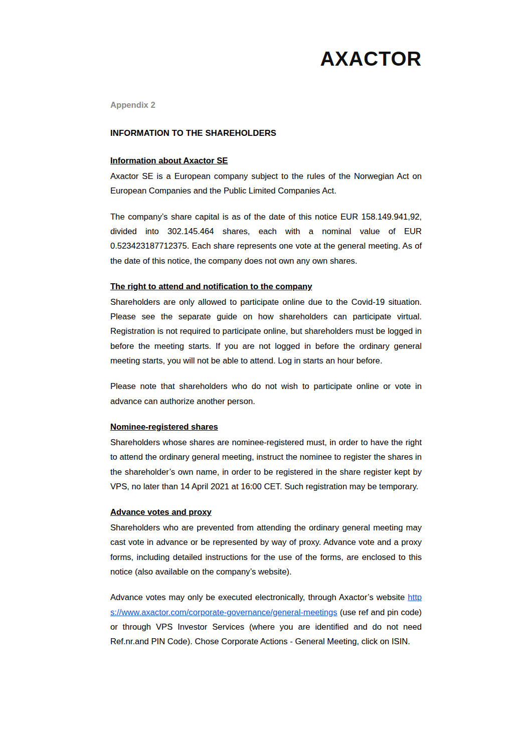AXACTOR
Appendix 2
INFORMATION TO THE SHAREHOLDERS
Information about Axactor SE
Axactor SE is a European company subject to the rules of the Norwegian Act on European Companies and the Public Limited Companies Act.
The company’s share capital is as of the date of this notice EUR 158.149.941,92, divided into 302.145.464 shares, each with a nominal value of EUR 0.523423187712375. Each share represents one vote at the general meeting. As of the date of this notice, the company does not own any own shares.
The right to attend and notification to the company
Shareholders are only allowed to participate online due to the Covid-19 situation. Please see the separate guide on how shareholders can participate virtual. Registration is not required to participate online, but shareholders must be logged in before the meeting starts. If you are not logged in before the ordinary general meeting starts, you will not be able to attend. Log in starts an hour before.
Please note that shareholders who do not wish to participate online or vote in advance can authorize another person.
Nominee-registered shares
Shareholders whose shares are nominee-registered must, in order to have the right to attend the ordinary general meeting, instruct the nominee to register the shares in the shareholder’s own name, in order to be registered in the share register kept by VPS, no later than 14 April 2021 at 16:00 CET. Such registration may be temporary.
Advance votes and proxy
Shareholders who are prevented from attending the ordinary general meeting may cast vote in advance or be represented by way of proxy. Advance vote and a proxy forms, including detailed instructions for the use of the forms, are enclosed to this notice (also available on the company’s website).
Advance votes may only be executed electronically, through Axactor’s website https://www.axactor.com/corporate-governance/general-meetings (use ref and pin code) or through VPS Investor Services (where you are identified and do not need Ref.nr.and PIN Code). Chose Corporate Actions - General Meeting, click on ISIN.